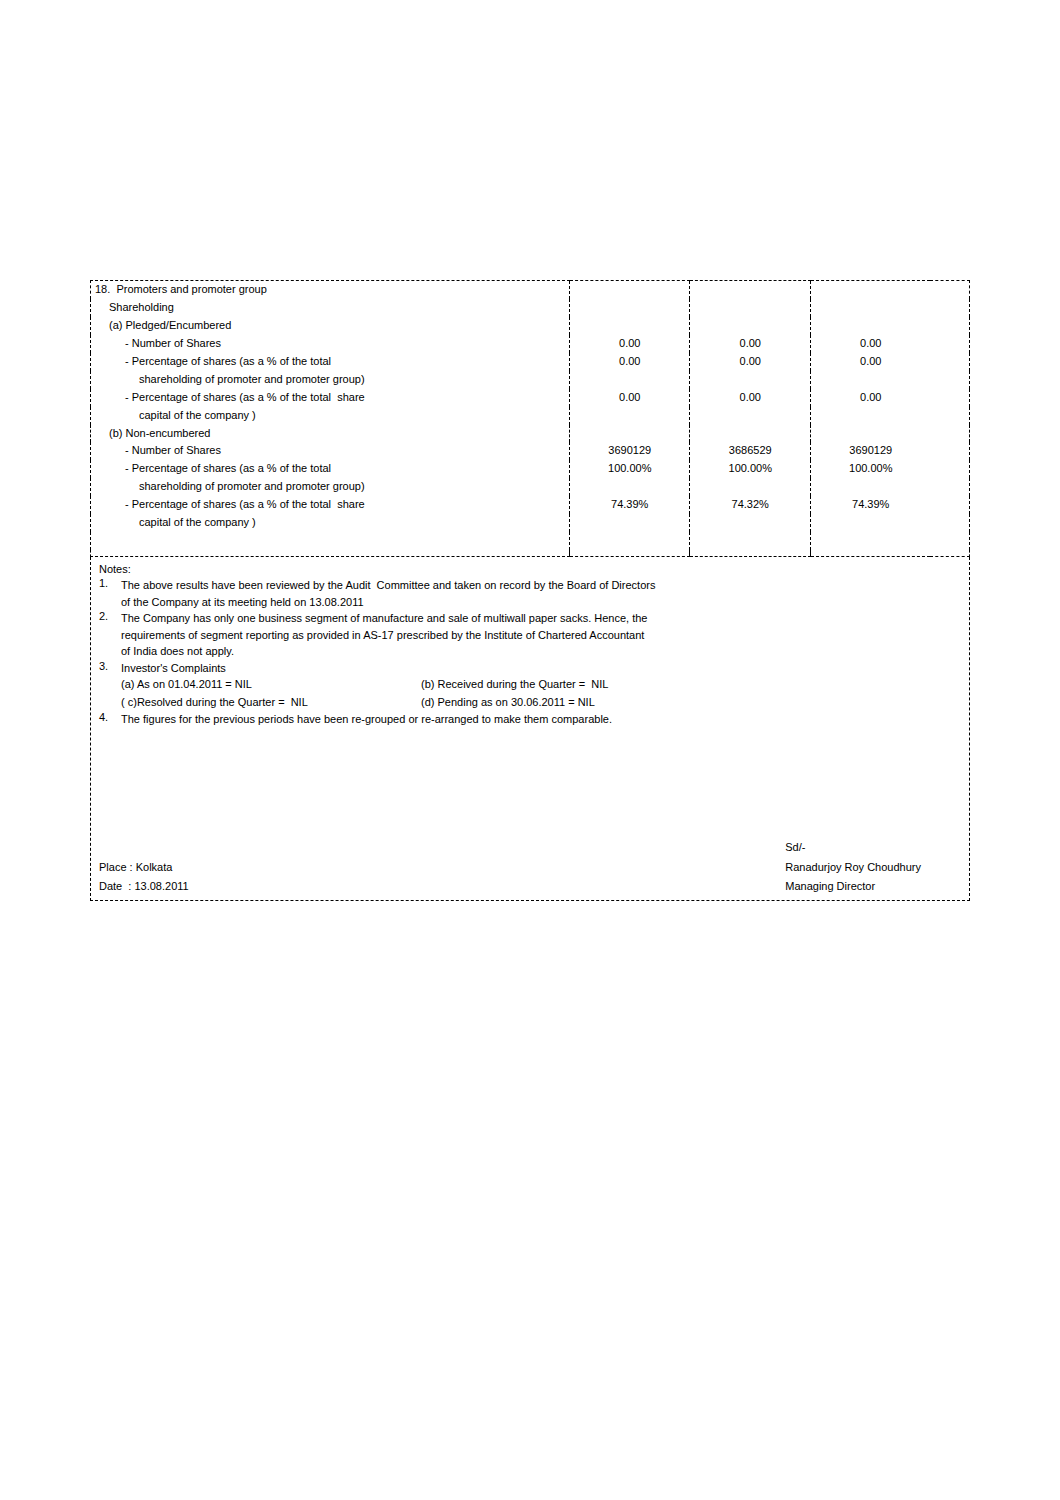| 18. Promoters and promoter group | | | | |
| Shareholding | | | | |
| (a) Pledged/Encumbered | | | | |
| - Number of Shares | 0.00 | 0.00 | 0.00 | |
| - Percentage of shares (as a % of the total | 0.00 | 0.00 | 0.00 | |
| shareholding of promoter and promoter group) | | | | |
| - Percentage of shares (as a % of the total share | 0.00 | 0.00 | 0.00 | |
| capital of the company ) | | | | |
| (b) Non-encumbered | | | | |
| - Number of Shares | 3690129 | 3686529 | 3690129 | |
| - Percentage of shares (as a % of the total | 100.00% | 100.00% | 100.00% | |
| shareholding of promoter and promoter group) | | | | |
| - Percentage of shares (as a % of the total share | 74.39% | 74.32% | 74.39% | |
| capital of the company ) | | | | |
Notes:
1.
The above results have been reviewed by the Audit Committee and taken on record by the Board of Directors
of the Company at its meeting held on 13.08.2011
2.
The Company has only one business segment of manufacture and sale of multiwall paper sacks. Hence, the
requirements of segment reporting as provided in AS-17 prescribed by the Institute of Chartered Accountant
of India does not apply.
3.
Investor's Complaints
(a) As on 01.04.2011 = NIL
(b) Received during the Quarter = NIL
( c)Resolved during the Quarter = NIL
(d) Pending as on 30.06.2011 = NIL
4.
The figures for the previous periods have been re-grouped or re-arranged to make them comparable.
Place : Kolkata
Date : 13.08.2011
Sd/-
Ranadurjoy Roy Choudhury
Managing Director